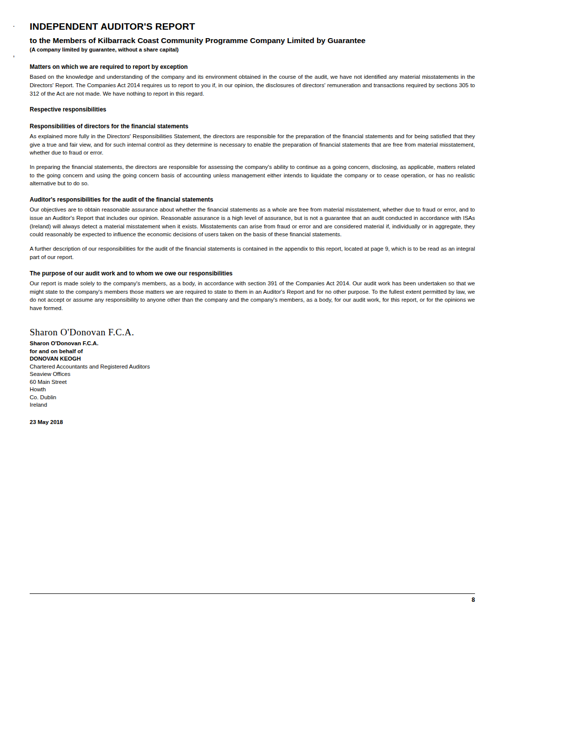. ,
INDEPENDENT AUDITOR'S REPORT
to the Members of Kilbarrack Coast Community Programme Company Limited by Guarantee
(A company limited by guarantee, without a share capital)
Matters on which we are required to report by exception
Based on the knowledge and understanding of the company and its environment obtained in the course of the audit, we have not identified any material misstatements in the Directors' Report. The Companies Act 2014 requires us to report to you if, in our opinion, the disclosures of directors' remuneration and transactions required by sections 305 to 312 of the Act are not made. We have nothing to report in this regard.
Respective responsibilities
Responsibilities of directors for the financial statements
As explained more fully in the Directors' Responsibilities Statement, the directors are responsible for the preparation of the financial statements and for being satisfied that they give a true and fair view, and for such internal control as they determine is necessary to enable the preparation of financial statements that are free from material misstatement, whether due to fraud or error.
In preparing the financial statements, the directors are responsible for assessing the company's ability to continue as a going concern, disclosing, as applicable, matters related to the going concern and using the going concern basis of accounting unless management either intends to liquidate the company or to cease operation, or has no realistic alternative but to do so.
Auditor's responsibilities for the audit of the financial statements
Our objectives are to obtain reasonable assurance about whether the financial statements as a whole are free from material misstatement, whether due to fraud or error, and to issue an Auditor's Report that includes our opinion. Reasonable assurance is a high level of assurance, but is not a guarantee that an audit conducted in accordance with ISAs (Ireland) will always detect a material misstatement when it exists. Misstatements can arise from fraud or error and are considered material if, individually or in aggregate, they could reasonably be expected to influence the economic decisions of users taken on the basis of these financial statements.
A further description of our responsibilities for the audit of the financial statements is contained in the appendix to this report, located at page 9, which is to be read as an integral part of our report.
The purpose of our audit work and to whom we owe our responsibilities
Our report is made solely to the company's members, as a body, in accordance with section 391 of the Companies Act 2014. Our audit work has been undertaken so that we might state to the company's members those matters we are required to state to them in an Auditor's Report and for no other purpose. To the fullest extent permitted by law, we do not accept or assume any responsibility to anyone other than the company and the company's members, as a body, for our audit work, for this report, or for the opinions we have formed.
Sharon O'Donovan F.C.A.
Sharon O'Donovan F.C.A.
for and on behalf of
DONOVAN KEOGH
Chartered Accountants and Registered Auditors
Seaview Offices
60 Main Street
Howth
Co. Dublin
Ireland
23 May 2018
8